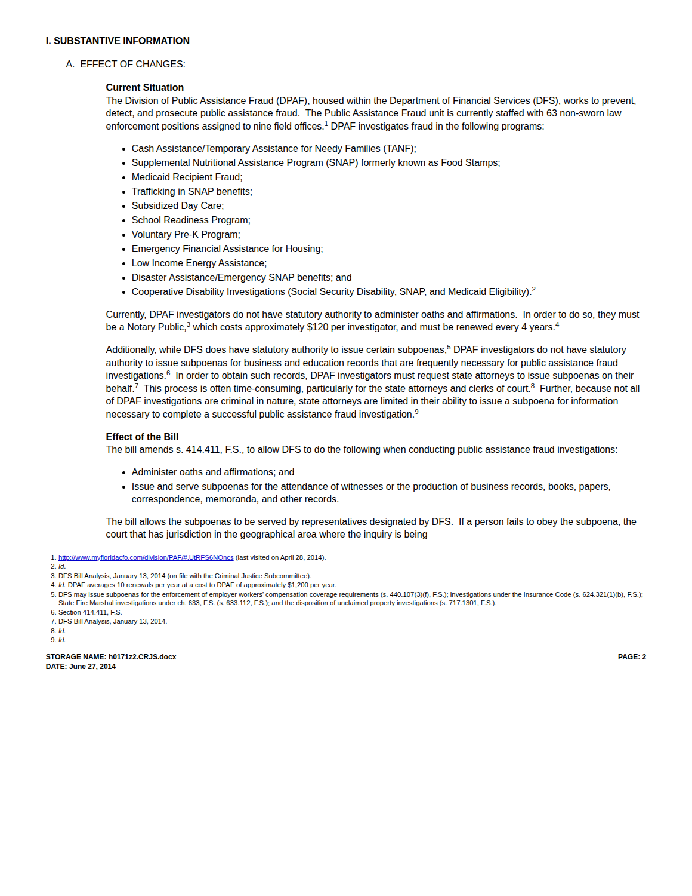I. SUBSTANTIVE INFORMATION
A. EFFECT OF CHANGES:
Current Situation
The Division of Public Assistance Fraud (DPAF), housed within the Department of Financial Services (DFS), works to prevent, detect, and prosecute public assistance fraud. The Public Assistance Fraud unit is currently staffed with 63 non-sworn law enforcement positions assigned to nine field offices.1 DPAF investigates fraud in the following programs:
Cash Assistance/Temporary Assistance for Needy Families (TANF);
Supplemental Nutritional Assistance Program (SNAP) formerly known as Food Stamps;
Medicaid Recipient Fraud;
Trafficking in SNAP benefits;
Subsidized Day Care;
School Readiness Program;
Voluntary Pre-K Program;
Emergency Financial Assistance for Housing;
Low Income Energy Assistance;
Disaster Assistance/Emergency SNAP benefits; and
Cooperative Disability Investigations (Social Security Disability, SNAP, and Medicaid Eligibility).2
Currently, DPAF investigators do not have statutory authority to administer oaths and affirmations. In order to do so, they must be a Notary Public,3 which costs approximately $120 per investigator, and must be renewed every 4 years.4
Additionally, while DFS does have statutory authority to issue certain subpoenas,5 DPAF investigators do not have statutory authority to issue subpoenas for business and education records that are frequently necessary for public assistance fraud investigations.6 In order to obtain such records, DPAF investigators must request state attorneys to issue subpoenas on their behalf.7 This process is often time-consuming, particularly for the state attorneys and clerks of court.8 Further, because not all of DPAF investigations are criminal in nature, state attorneys are limited in their ability to issue a subpoena for information necessary to complete a successful public assistance fraud investigation.9
Effect of the Bill
The bill amends s. 414.411, F.S., to allow DFS to do the following when conducting public assistance fraud investigations:
Administer oaths and affirmations; and
Issue and serve subpoenas for the attendance of witnesses or the production of business records, books, papers, correspondence, memoranda, and other records.
The bill allows the subpoenas to be served by representatives designated by DFS. If a person fails to obey the subpoena, the court that has jurisdiction in the geographical area where the inquiry is being
http://www.myfloridacfo.com/division/PAF/#.UtRFS6NOncs (last visited on April 28, 2014).
Id.
DFS Bill Analysis, January 13, 2014 (on file with the Criminal Justice Subcommittee).
Id. DPAF averages 10 renewals per year at a cost to DPAF of approximately $1,200 per year.
DFS may issue subpoenas for the enforcement of employer workers’ compensation coverage requirements (s. 440.107(3)(f), F.S.); investigations under the Insurance Code (s. 624.321(1)(b), F.S.); State Fire Marshal investigations under ch. 633, F.S. (s. 633.112, F.S.); and the disposition of unclaimed property investigations (s. 717.1301, F.S.).
Section 414.411, F.S.
DFS Bill Analysis, January 13, 2014.
Id.
Id.
STORAGE NAME: h0171z2.CRJS.docx
DATE: June 27, 2014
PAGE: 2